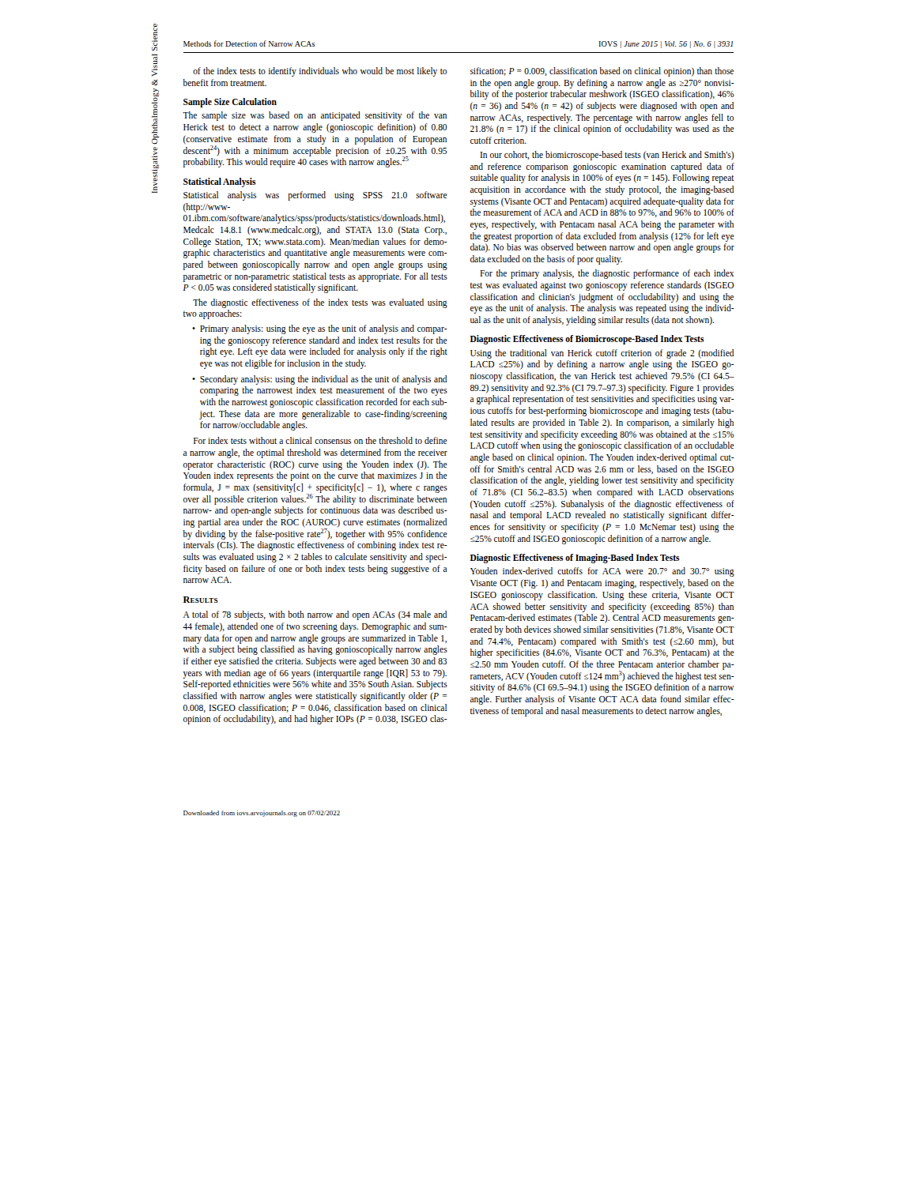Methods for Detection of Narrow ACAs
IOVS | June 2015 | Vol. 56 | No. 6 | 3931
Investigative Ophthalmology & Visual Science
of the index tests to identify individuals who would be most likely to benefit from treatment.
Sample Size Calculation
The sample size was based on an anticipated sensitivity of the van Herick test to detect a narrow angle (gonioscopic definition) of 0.80 (conservative estimate from a study in a population of European descent24) with a minimum acceptable precision of ±0.25 with 0.95 probability. This would require 40 cases with narrow angles.25
Statistical Analysis
Statistical analysis was performed using SPSS 21.0 software (http://www-01.ibm.com/software/analytics/spss/products/statistics/downloads.html), Medcalc 14.8.1 (www.medcalc.org), and STATA 13.0 (Stata Corp., College Station, TX; www.stata.com). Mean/median values for demographic characteristics and quantitative angle measurements were compared between gonioscopically narrow and open angle groups using parametric or non-parametric statistical tests as appropriate. For all tests P < 0.05 was considered statistically significant.
The diagnostic effectiveness of the index tests was evaluated using two approaches:
Primary analysis: using the eye as the unit of analysis and comparing the gonioscopy reference standard and index test results for the right eye. Left eye data were included for analysis only if the right eye was not eligible for inclusion in the study.
Secondary analysis: using the individual as the unit of analysis and comparing the narrowest index test measurement of the two eyes with the narrowest gonioscopic classification recorded for each subject. These data are more generalizable to case-finding/screening for narrow/occludable angles.
For index tests without a clinical consensus on the threshold to define a narrow angle, the optimal threshold was determined from the receiver operator characteristic (ROC) curve using the Youden index (J). The Youden index represents the point on the curve that maximizes J in the formula, J = max (sensitivity[c] + specificity[c] − 1), where c ranges over all possible criterion values.26 The ability to discriminate between narrow- and open-angle subjects for continuous data was described using partial area under the ROC (AUROC) curve estimates (normalized by dividing by the false-positive rate27), together with 95% confidence intervals (CIs). The diagnostic effectiveness of combining index test results was evaluated using 2 × 2 tables to calculate sensitivity and specificity based on failure of one or both index tests being suggestive of a narrow ACA.
Results
A total of 78 subjects, with both narrow and open ACAs (34 male and 44 female), attended one of two screening days. Demographic and summary data for open and narrow angle groups are summarized in Table 1, with a subject being classified as having gonioscopically narrow angles if either eye satisfied the criteria. Subjects were aged between 30 and 83 years with median age of 66 years (interquartile range [IQR] 53 to 79). Self-reported ethnicities were 56% white and 35% South Asian. Subjects classified with narrow angles were statistically significantly older (P = 0.008, ISGEO classification; P = 0.046, classification based on clinical opinion of occludability), and had higher IOPs (P = 0.038, ISGEO classification; P = 0.009, classification based on clinical opinion) than those in the open angle group. By defining a narrow angle as ≥270° nonvisibility of the posterior trabecular meshwork (ISGEO classification), 46% (n = 36) and 54% (n = 42) of subjects were diagnosed with open and narrow ACAs, respectively. The percentage with narrow angles fell to 21.8% (n = 17) if the clinical opinion of occludability was used as the cutoff criterion.
In our cohort, the biomicroscope-based tests (van Herick and Smith's) and reference comparison gonioscopic examination captured data of suitable quality for analysis in 100% of eyes (n = 145). Following repeat acquisition in accordance with the study protocol, the imaging-based systems (Visante OCT and Pentacam) acquired adequate-quality data for the measurement of ACA and ACD in 88% to 97%, and 96% to 100% of eyes, respectively, with Pentacam nasal ACA being the parameter with the greatest proportion of data excluded from analysis (12% for left eye data). No bias was observed between narrow and open angle groups for data excluded on the basis of poor quality.
For the primary analysis, the diagnostic performance of each index test was evaluated against two gonioscopy reference standards (ISGEO classification and clinician's judgment of occludability) and using the eye as the unit of analysis. The analysis was repeated using the individual as the unit of analysis, yielding similar results (data not shown).
Diagnostic Effectiveness of Biomicroscope-Based Index Tests
Using the traditional van Herick cutoff criterion of grade 2 (modified LACD ≤25%) and by defining a narrow angle using the ISGEO gonioscopy classification, the van Herick test achieved 79.5% (CI 64.5–89.2) sensitivity and 92.3% (CI 79.7–97.3) specificity. Figure 1 provides a graphical representation of test sensitivities and specificities using various cutoffs for best-performing biomicroscope and imaging tests (tabulated results are provided in Table 2). In comparison, a similarly high test sensitivity and specificity exceeding 80% was obtained at the ≤15% LACD cutoff when using the gonioscopic classification of an occludable angle based on clinical opinion. The Youden index-derived optimal cutoff for Smith's central ACD was 2.6 mm or less, based on the ISGEO classification of the angle, yielding lower test sensitivity and specificity of 71.8% (CI 56.2–83.5) when compared with LACD observations (Youden cutoff ≤25%). Subanalysis of the diagnostic effectiveness of nasal and temporal LACD revealed no statistically significant differences for sensitivity or specificity (P = 1.0 McNemar test) using the ≤25% cutoff and ISGEO gonioscopic definition of a narrow angle.
Diagnostic Effectiveness of Imaging-Based Index Tests
Youden index-derived cutoffs for ACA were 20.7° and 30.7° using Visante OCT (Fig. 1) and Pentacam imaging, respectively, based on the ISGEO gonioscopy classification. Using these criteria, Visante OCT ACA showed better sensitivity and specificity (exceeding 85%) than Pentacam-derived estimates (Table 2). Central ACD measurements generated by both devices showed similar sensitivities (71.8%, Visante OCT and 74.4%, Pentacam) compared with Smith's test (≤2.60 mm), but higher specificities (84.6%, Visante OCT and 76.3%, Pentacam) at the ≤2.50 mm Youden cutoff. Of the three Pentacam anterior chamber parameters, ACV (Youden cutoff ≤124 mm3) achieved the highest test sensitivity of 84.6% (CI 69.5–94.1) using the ISGEO definition of a narrow angle. Further analysis of Visante OCT ACA data found similar effectiveness of temporal and nasal measurements to detect narrow angles,
Downloaded from iovs.arvojournals.org on 07/02/2022